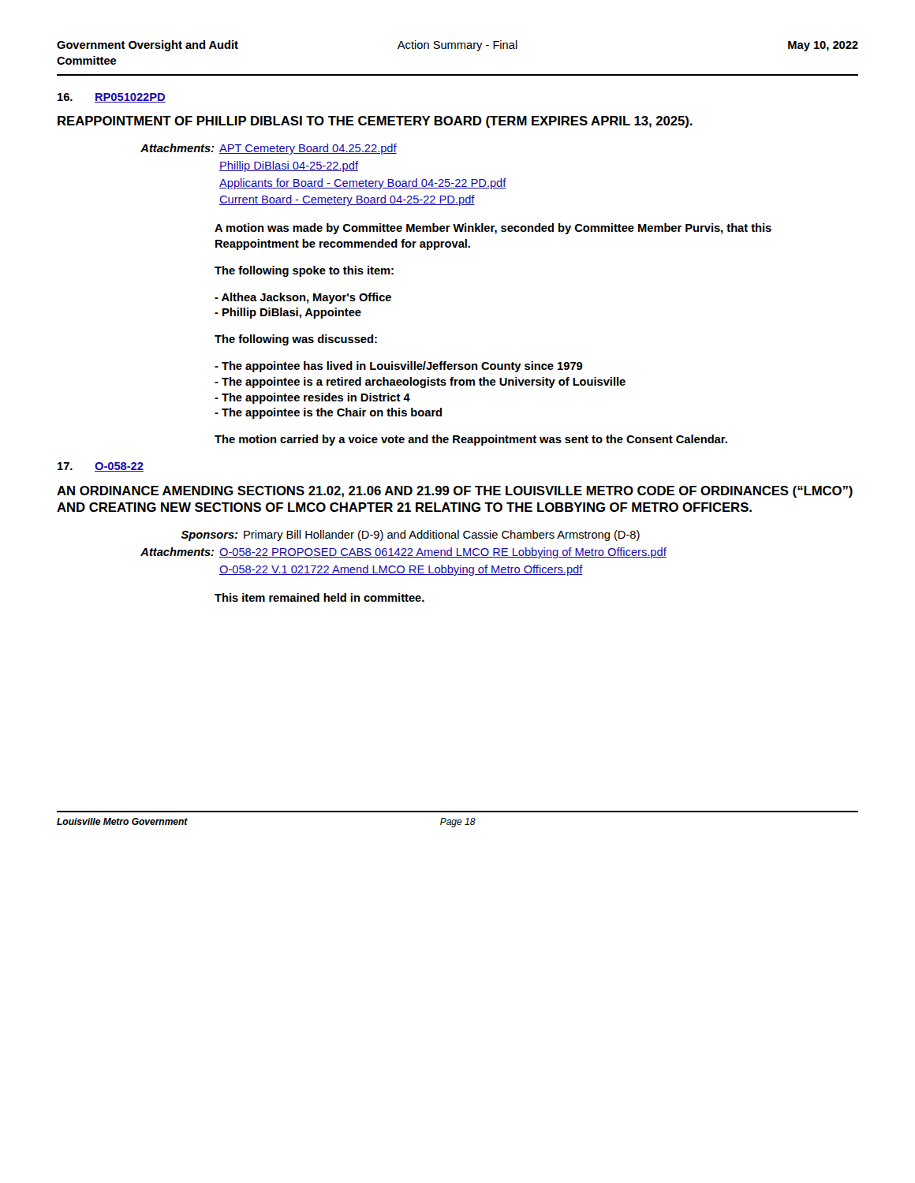Government Oversight and Audit
Committee
Action Summary - Final
May 10, 2022
16.
RP051022PD
REAPPOINTMENT OF PHILLIP DIBLASI TO THE CEMETERY BOARD (TERM EXPIRES APRIL 13, 2025).
Attachments:
APT Cemetery Board 04.25.22.pdf Phillip DiBlasi 04-25-22.pdf Applicants for Board - Cemetery Board 04-25-22 PD.pdf Current Board - Cemetery Board 04-25-22 PD.pdf
A motion was made by Committee Member Winkler, seconded by Committee Member Purvis, that this Reappointment be recommended for approval.
The following spoke to this item:
- Althea Jackson, Mayor's Office
- Phillip DiBlasi, Appointee
The following was discussed:
- The appointee has lived in Louisville/Jefferson County since 1979
- The appointee is a retired archaeologists from the University of Louisville
- The appointee resides in District 4
- The appointee is the Chair on this board
The motion carried by a voice vote and the Reappointment was sent to the Consent Calendar.
17.
O-058-22
AN ORDINANCE AMENDING SECTIONS 21.02, 21.06 AND 21.99 OF THE LOUISVILLE METRO CODE OF ORDINANCES (“LMCO”) AND CREATING NEW SECTIONS OF LMCO CHAPTER 21 RELATING TO THE LOBBYING OF METRO OFFICERS.
Sponsors:
Primary Bill Hollander (D-9) and Additional Cassie Chambers Armstrong (D-8)
Attachments:
O-058-22 PROPOSED CABS 061422 Amend LMCO RE Lobbying of Metro Officers.pdf O-058-22 V.1 021722 Amend LMCO RE Lobbying of Metro Officers.pdf
This item remained held in committee.
Louisville Metro Government Page 18